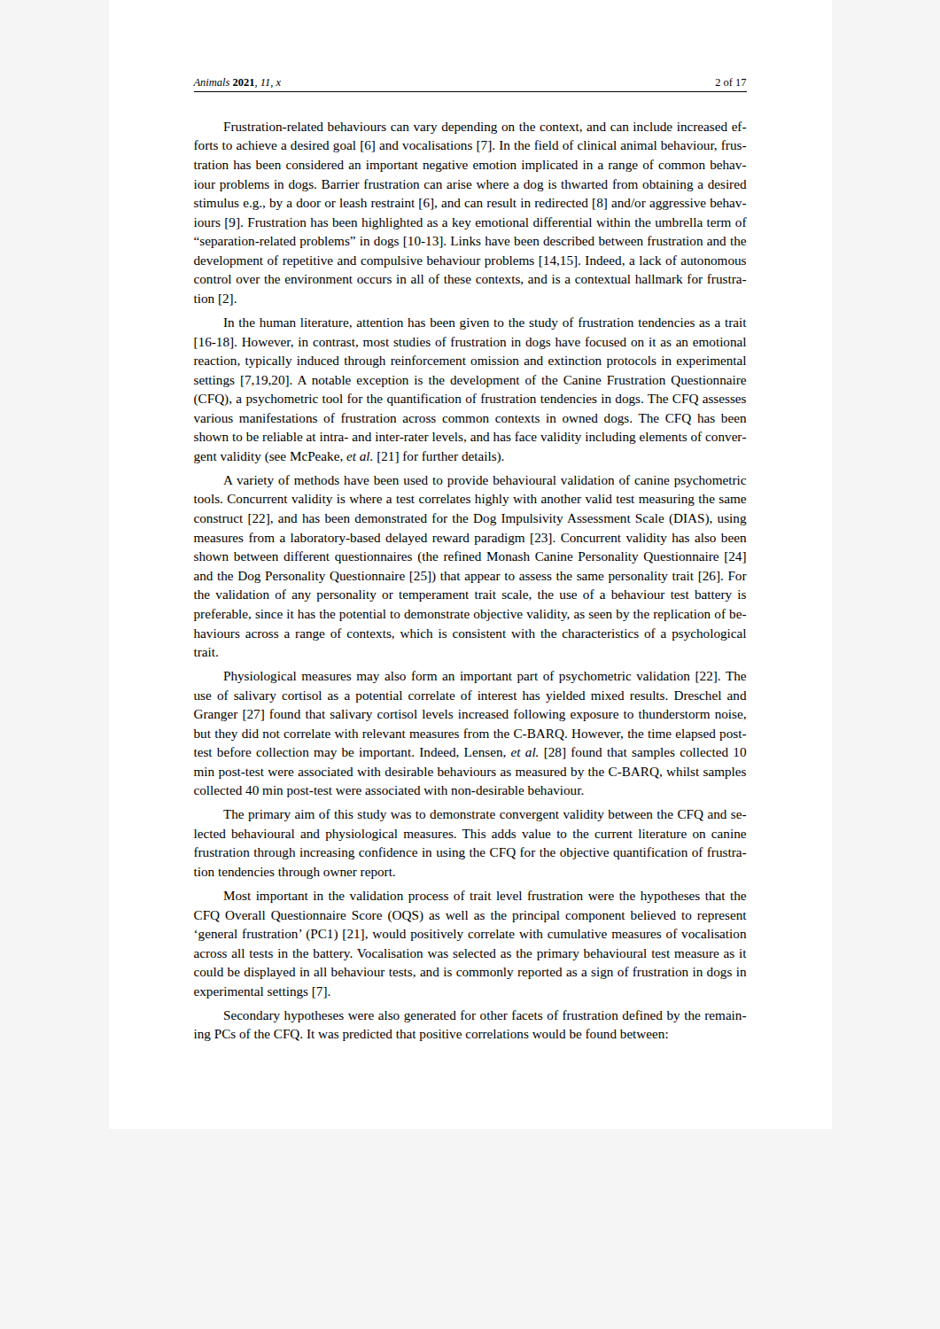Animals 2021, 11, x 2 of 17
Frustration-related behaviours can vary depending on the context, and can include increased efforts to achieve a desired goal [6] and vocalisations [7]. In the field of clinical animal behaviour, frustration has been considered an important negative emotion implicated in a range of common behaviour problems in dogs. Barrier frustration can arise where a dog is thwarted from obtaining a desired stimulus e.g., by a door or leash restraint [6], and can result in redirected [8] and/or aggressive behaviours [9]. Frustration has been highlighted as a key emotional differential within the umbrella term of “separation-related problems” in dogs [10-13]. Links have been described between frustration and the development of repetitive and compulsive behaviour problems [14,15]. Indeed, a lack of autonomous control over the environment occurs in all of these contexts, and is a contextual hallmark for frustration [2].
In the human literature, attention has been given to the study of frustration tendencies as a trait [16-18]. However, in contrast, most studies of frustration in dogs have focused on it as an emotional reaction, typically induced through reinforcement omission and extinction protocols in experimental settings [7,19,20]. A notable exception is the development of the Canine Frustration Questionnaire (CFQ), a psychometric tool for the quantification of frustration tendencies in dogs. The CFQ assesses various manifestations of frustration across common contexts in owned dogs. The CFQ has been shown to be reliable at intra- and inter-rater levels, and has face validity including elements of convergent validity (see McPeake, et al. [21] for further details).
A variety of methods have been used to provide behavioural validation of canine psychometric tools. Concurrent validity is where a test correlates highly with another valid test measuring the same construct [22], and has been demonstrated for the Dog Impulsivity Assessment Scale (DIAS), using measures from a laboratory-based delayed reward paradigm [23]. Concurrent validity has also been shown between different questionnaires (the refined Monash Canine Personality Questionnaire [24] and the Dog Personality Questionnaire [25]) that appear to assess the same personality trait [26]. For the validation of any personality or temperament trait scale, the use of a behaviour test battery is preferable, since it has the potential to demonstrate objective validity, as seen by the replication of behaviours across a range of contexts, which is consistent with the characteristics of a psychological trait.
Physiological measures may also form an important part of psychometric validation [22]. The use of salivary cortisol as a potential correlate of interest has yielded mixed results. Dreschel and Granger [27] found that salivary cortisol levels increased following exposure to thunderstorm noise, but they did not correlate with relevant measures from the C-BARQ. However, the time elapsed post-test before collection may be important. Indeed, Lensen, et al. [28] found that samples collected 10 min post-test were associated with desirable behaviours as measured by the C-BARQ, whilst samples collected 40 min post-test were associated with non-desirable behaviour.
The primary aim of this study was to demonstrate convergent validity between the CFQ and selected behavioural and physiological measures. This adds value to the current literature on canine frustration through increasing confidence in using the CFQ for the objective quantification of frustration tendencies through owner report.
Most important in the validation process of trait level frustration were the hypotheses that the CFQ Overall Questionnaire Score (OQS) as well as the principal component believed to represent ‘general frustration’ (PC1) [21], would positively correlate with cumulative measures of vocalisation across all tests in the battery. Vocalisation was selected as the primary behavioural test measure as it could be displayed in all behaviour tests, and is commonly reported as a sign of frustration in dogs in experimental settings [7].
Secondary hypotheses were also generated for other facets of frustration defined by the remaining PCs of the CFQ. It was predicted that positive correlations would be found between: